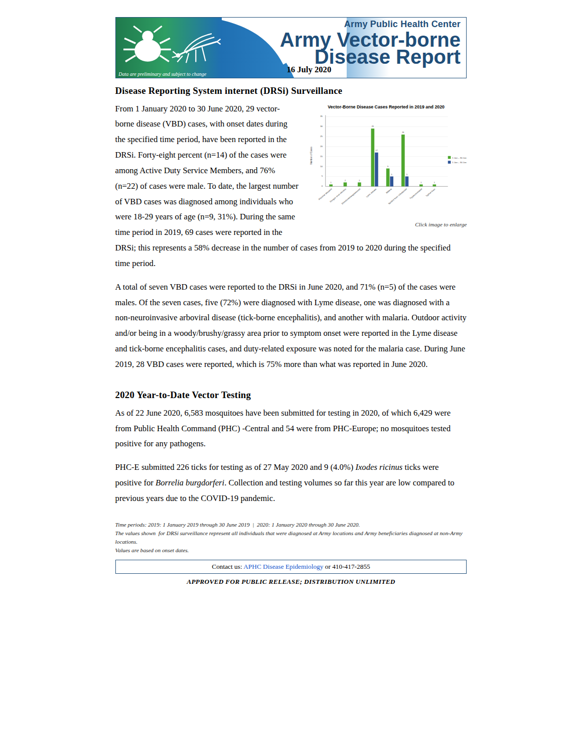Army Public Health Center
Army Vector-borne
Disease Report
16 July 2020
Data are preliminary and subject to change
Disease Reporting System internet (DRSi) Surveillance
Vector-Borne Disease Cases Reported in 2019 and 2020
0 5 10 15 20 25 30 35 Number of Cases 1 2 2 29 17 9 5 26 5 1 1 Arboviral diseases Dengue virus infection Ehrlichiosis/anaplasmosis Lyme disease Malaria Spotted fever rickettsiosis Trypanosomiasis Typhus fever 1 Jan – 30 Jun 2019 1 Jan – 30 Jun 2020
Click image to enlarge
From 1 January 2020 to 30 June 2020, 29 vector-borne disease (VBD) cases, with onset dates during the specified time period, have been reported in the DRSi. Forty-eight percent (n=14) of the cases were among Active Duty Service Members, and 76% (n=22) of cases were male. To date, the largest number of VBD cases was diagnosed among individuals who were 18-29 years of age (n=9, 31%). During the same time period in 2019, 69 cases were reported in the DRSi; this represents a 58% decrease in the number of cases from 2019 to 2020 during the specified time period.
A total of seven VBD cases were reported to the DRSi in June 2020, and 71% (n=5) of the cases were males. Of the seven cases, five (72%) were diagnosed with Lyme disease, one was diagnosed with a non-neuroinvasive arboviral disease (tick-borne encephalitis), and another with malaria. Outdoor activity and/or being in a woody/brushy/grassy area prior to symptom onset were reported in the Lyme disease and tick-borne encephalitis cases, and duty-related exposure was noted for the malaria case. During June 2019, 28 VBD cases were reported, which is 75% more than what was reported in June 2020.
2020 Year-to-Date Vector Testing
As of 22 June 2020, 6,583 mosquitoes have been submitted for testing in 2020, of which 6,429 were from Public Health Command (PHC) -Central and 54 were from PHC-Europe; no mosquitoes tested positive for any pathogens.
PHC-E submitted 226 ticks for testing as of 27 May 2020 and 9 (4.0%) Ixodes ricinus ticks were positive for Borrelia burgdorferi. Collection and testing volumes so far this year are low compared to previous years due to the COVID-19 pandemic.
Time periods: 2019: 1 January 2019 through 30 June 2019 | 2020: 1 January 2020 through 30 June 2020.
The values shown for DRSi surveillance represent all individuals that were diagnosed at Army locations and Army beneficiaries diagnosed at non-Army locations.
Values are based on onset dates.
Contact us: APHC Disease Epidemiology or 410-417-2855
APPROVED FOR PUBLIC RELEASE; DISTRIBUTION UNLIMITED